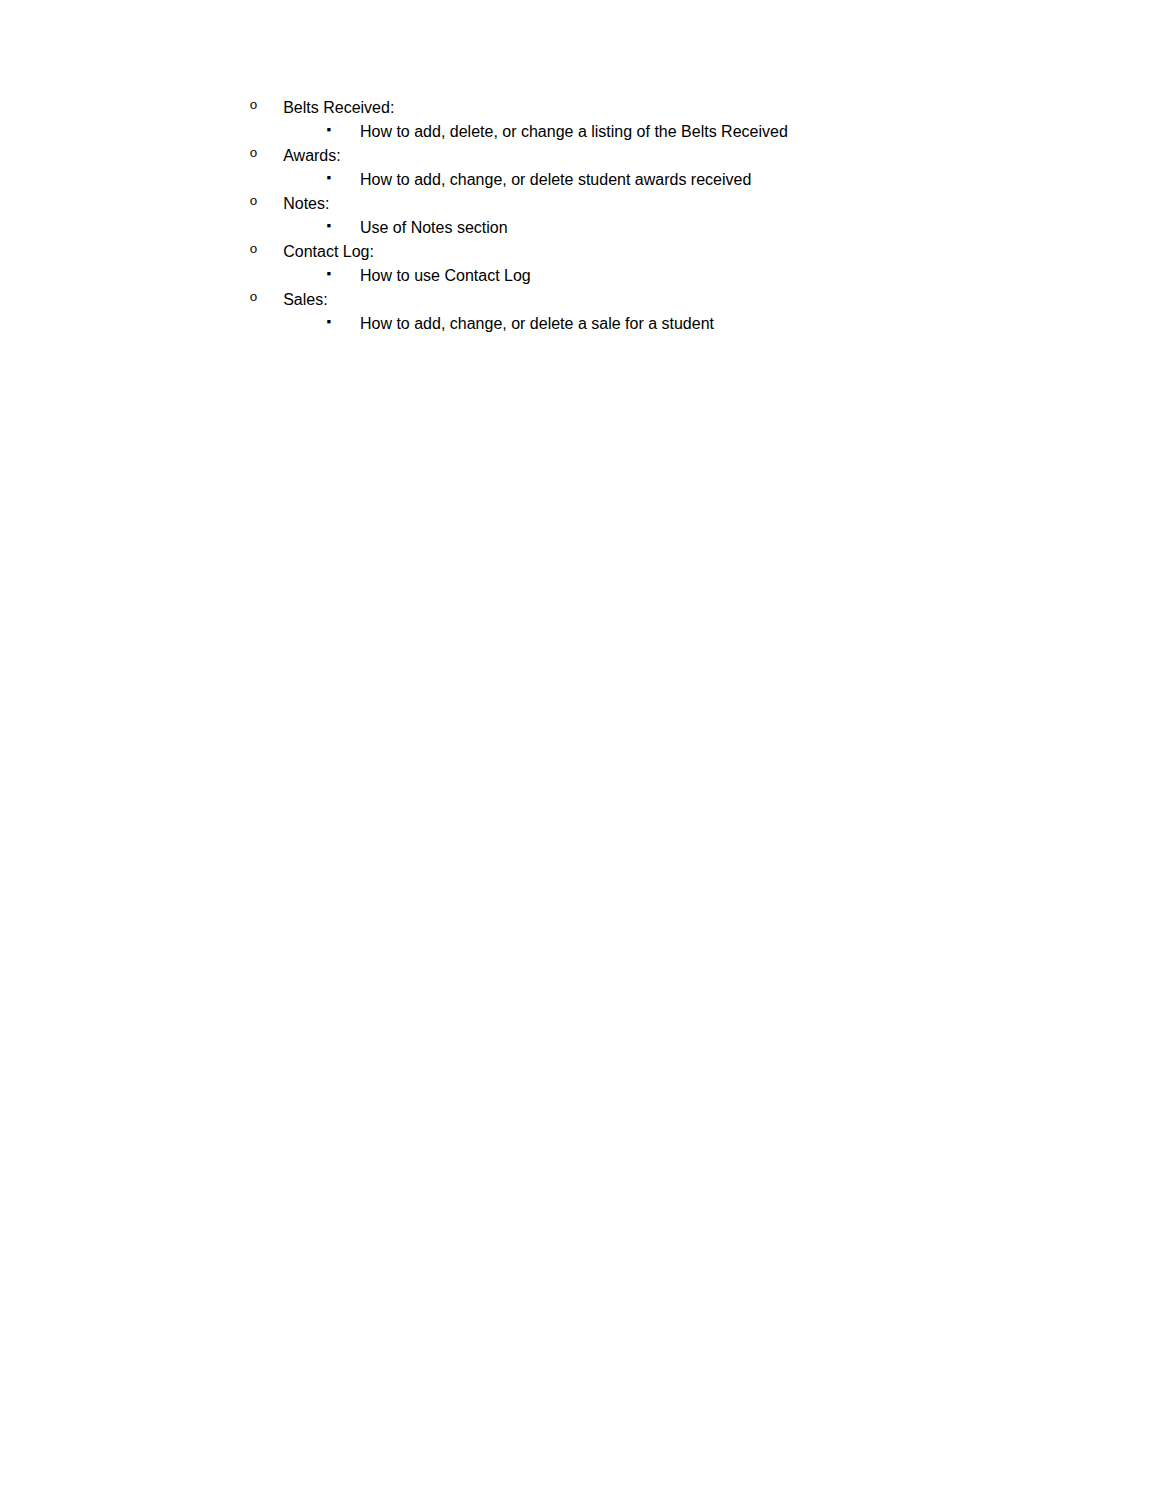Belts Received:
How to add, delete, or change a listing of the Belts Received
Awards:
How to add, change, or delete student awards received
Notes:
Use of Notes section
Contact Log:
How to use Contact Log
Sales:
How to add, change, or delete a sale for a student